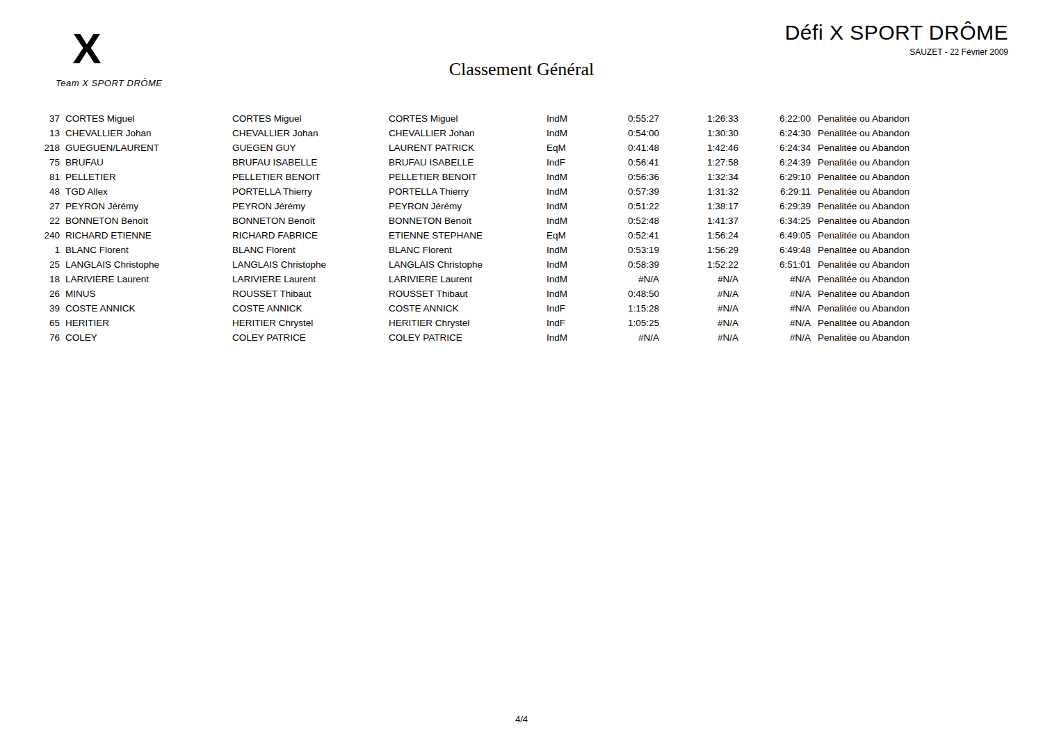X
Team X SPORT DRÔME
Défi X SPORT DRÔME
SAUZET - 22 Février 2009
Classement Général
| 37 | CORTES Miguel | CORTES Miguel | CORTES Miguel | IndM | 0:55:27 | 1:26:33 | 6:22:00 | Penalitée ou Abandon |
| 13 | CHEVALLIER Johan | CHEVALLIER Johan | CHEVALLIER Johan | IndM | 0:54:00 | 1:30:30 | 6:24:30 | Penalitée ou Abandon |
| 218 | GUEGUEN/LAURENT | GUEGEN GUY | LAURENT PATRICK | EqM | 0:41:48 | 1:42:46 | 6:24:34 | Penalitée ou Abandon |
| 75 | BRUFAU | BRUFAU ISABELLE | BRUFAU ISABELLE | IndF | 0:56:41 | 1:27:58 | 6:24:39 | Penalitée ou Abandon |
| 81 | PELLETIER | PELLETIER BENOIT | PELLETIER BENOIT | IndM | 0:56:36 | 1:32:34 | 6:29:10 | Penalitée ou Abandon |
| 48 | TGD Allex | PORTELLA Thierry | PORTELLA Thierry | IndM | 0:57:39 | 1:31:32 | 6:29:11 | Penalitée ou Abandon |
| 27 | PEYRON Jérémy | PEYRON Jérémy | PEYRON Jérémy | IndM | 0:51:22 | 1:38:17 | 6:29:39 | Penalitée ou Abandon |
| 22 | BONNETON Benoît | BONNETON Benoît | BONNETON Benoît | IndM | 0:52:48 | 1:41:37 | 6:34:25 | Penalitée ou Abandon |
| 240 | RICHARD ETIENNE | RICHARD FABRICE | ETIENNE STEPHANE | EqM | 0:52:41 | 1:56:24 | 6:49:05 | Penalitée ou Abandon |
| 1 | BLANC Florent | BLANC Florent | BLANC Florent | IndM | 0:53:19 | 1:56:29 | 6:49:48 | Penalitée ou Abandon |
| 25 | LANGLAIS Christophe | LANGLAIS Christophe | LANGLAIS Christophe | IndM | 0:58:39 | 1:52:22 | 6:51:01 | Penalitée ou Abandon |
| 18 | LARIVIERE Laurent | LARIVIERE Laurent | LARIVIERE Laurent | IndM | #N/A | #N/A | #N/A | Penalitée ou Abandon |
| 26 | MINUS | ROUSSET Thibaut | ROUSSET Thibaut | IndM | 0:48:50 | #N/A | #N/A | Penalitée ou Abandon |
| 39 | COSTE ANNICK | COSTE ANNICK | COSTE ANNICK | IndF | 1:15:28 | #N/A | #N/A | Penalitée ou Abandon |
| 65 | HERITIER | HERITIER Chrystel | HERITIER Chrystel | IndF | 1:05:25 | #N/A | #N/A | Penalitée ou Abandon |
| 76 | COLEY | COLEY PATRICE | COLEY PATRICE | IndM | #N/A | #N/A | #N/A | Penalitée ou Abandon |
4/4